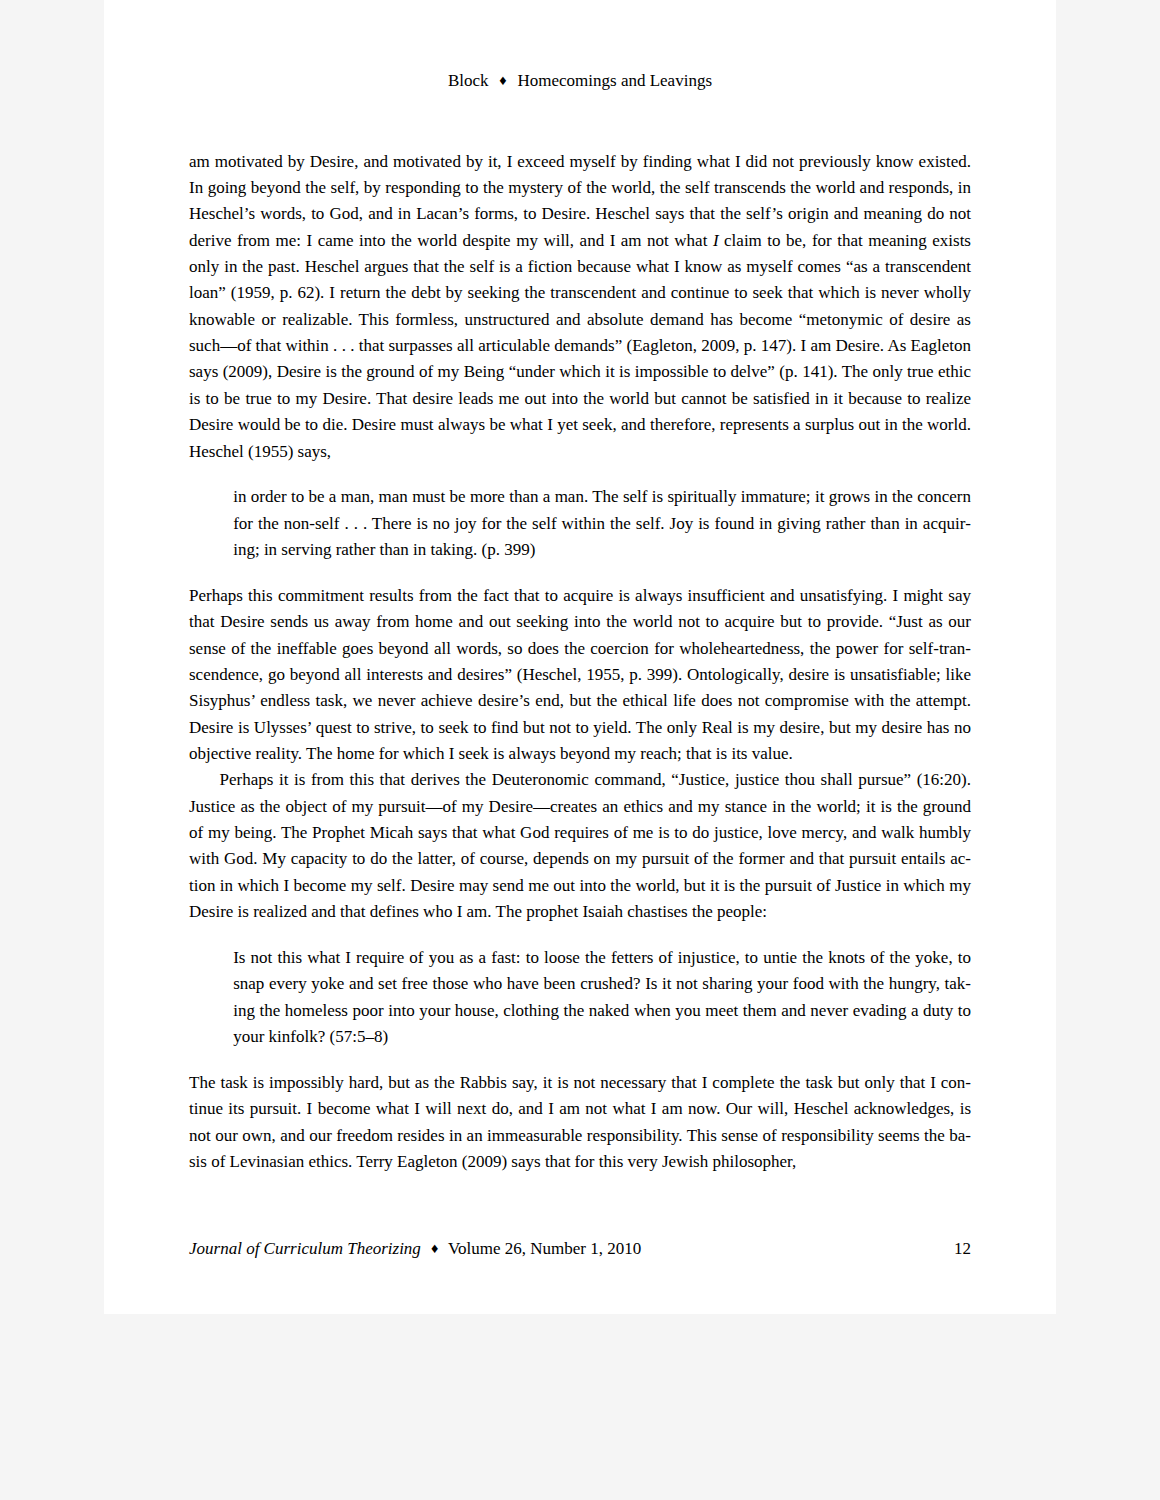Block ♦ Homecomings and Leavings
am motivated by Desire, and motivated by it, I exceed myself by finding what I did not previously know existed. In going beyond the self, by responding to the mystery of the world, the self transcends the world and responds, in Heschel’s words, to God, and in Lacan’s forms, to Desire. Heschel says that the self’s origin and meaning do not derive from me: I came into the world despite my will, and I am not what I claim to be, for that meaning exists only in the past. Heschel argues that the self is a fiction because what I know as myself comes “as a transcendent loan” (1959, p. 62). I return the debt by seeking the transcendent and continue to seek that which is never wholly knowable or realizable. This formless, unstructured and absolute demand has become “metonymic of desire as such—of that within . . . that surpasses all articulable demands” (Eagleton, 2009, p. 147). I am Desire. As Eagleton says (2009), Desire is the ground of my Being “under which it is impossible to delve” (p. 141). The only true ethic is to be true to my Desire. That desire leads me out into the world but cannot be satisfied in it because to realize Desire would be to die. Desire must always be what I yet seek, and therefore, represents a surplus out in the world. Heschel (1955) says,
in order to be a man, man must be more than a man. The self is spiritually immature; it grows in the concern for the non-self . . . There is no joy for the self within the self. Joy is found in giving rather than in acquiring; in serving rather than in taking. (p. 399)
Perhaps this commitment results from the fact that to acquire is always insufficient and unsatisfying. I might say that Desire sends us away from home and out seeking into the world not to acquire but to provide. “Just as our sense of the ineffable goes beyond all words, so does the coercion for wholeheartedness, the power for self-transcendence, go beyond all interests and desires” (Heschel, 1955, p. 399). Ontologically, desire is unsatisfiable; like Sisyphus’ endless task, we never achieve desire’s end, but the ethical life does not compromise with the attempt. Desire is Ulysses’ quest to strive, to seek to find but not to yield. The only Real is my desire, but my desire has no objective reality. The home for which I seek is always beyond my reach; that is its value.
Perhaps it is from this that derives the Deuteronomic command, “Justice, justice thou shall pursue” (16:20). Justice as the object of my pursuit—of my Desire—creates an ethics and my stance in the world; it is the ground of my being. The Prophet Micah says that what God requires of me is to do justice, love mercy, and walk humbly with God. My capacity to do the latter, of course, depends on my pursuit of the former and that pursuit entails action in which I become my self. Desire may send me out into the world, but it is the pursuit of Justice in which my Desire is realized and that defines who I am. The prophet Isaiah chastises the people:
Is not this what I require of you as a fast: to loose the fetters of injustice, to untie the knots of the yoke, to snap every yoke and set free those who have been crushed? Is it not sharing your food with the hungry, taking the homeless poor into your house, clothing the naked when you meet them and never evading a duty to your kinfolk? (57:5–8)
The task is impossibly hard, but as the Rabbis say, it is not necessary that I complete the task but only that I continue its pursuit. I become what I will next do, and I am not what I am now. Our will, Heschel acknowledges, is not our own, and our freedom resides in an immeasurable responsibility. This sense of responsibility seems the basis of Levinasian ethics. Terry Eagleton (2009) says that for this very Jewish philosopher,
Journal of Curriculum Theorizing ♦ Volume 26, Number 1, 2010 12